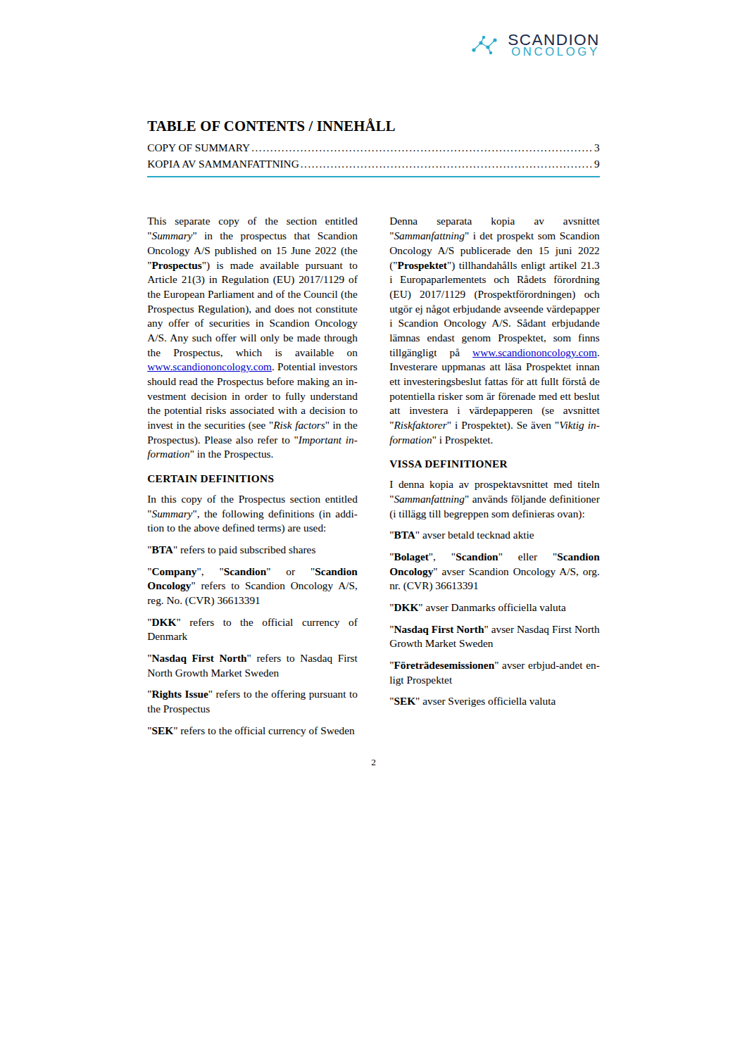SCANDION ONCOLOGY
TABLE OF CONTENTS / INNEHÅLL
COPY OF SUMMARY ........................................................................................................................................................... 3
KOPIA AV SAMMANFATTNING ......................................................................................................................... 9
This separate copy of the section entitled "Summary" in the prospectus that Scandion Oncology A/S published on 15 June 2022 (the "Prospectus") is made available pursuant to Article 21(3) in Regulation (EU) 2017/1129 of the European Parliament and of the Council (the Prospectus Regulation), and does not constitute any offer of securities in Scandion Oncology A/S. Any such offer will only be made through the Prospectus, which is available on www.scandiononcology.com. Potential investors should read the Prospectus before making an investment decision in order to fully understand the potential risks associated with a decision to invest in the securities (see "Risk factors" in the Prospectus). Please also refer to "Important information" in the Prospectus.
CERTAIN DEFINITIONS
In this copy of the Prospectus section entitled "Summary", the following definitions (in addition to the above defined terms) are used:
"BTA" refers to paid subscribed shares
"Company", "Scandion" or "Scandion Oncology" refers to Scandion Oncology A/S, reg. No. (CVR) 36613391
"DKK" refers to the official currency of Denmark
"Nasdaq First North" refers to Nasdaq First North Growth Market Sweden
"Rights Issue" refers to the offering pursuant to the Prospectus
"SEK" refers to the official currency of Sweden
Denna separata kopia av avsnittet "Sammanfattning" i det prospekt som Scandion Oncology A/S publicerade den 15 juni 2022 ("Prospektet") tillhandahålls enligt artikel 21.3 i Europaparlementets och Rådets förordning (EU) 2017/1129 (Prospektförordningen) och utgör ej något erbjudande avseende värdepapper i Scandion Oncology A/S. Sådant erbjudande lämnas endast genom Prospektet, som finns tillgängligt på www.scandiononcology.com. Investerare uppmanas att läsa Prospektet innan ett investeringsbeslut fattas för att fullt förstå de potentiella risker som är förenade med ett beslut att investera i värdepapperen (se avsnittet "Riskfaktorer" i Prospektet). Se även "Viktig information" i Prospektet.
VISSA DEFINITIONER
I denna kopia av prospektavsnittet med titeln "Sammanfattning" används följande definitioner (i tillägg till begreppen som definieras ovan):
"BTA" avser betald tecknad aktie
"Bolaget", "Scandion" eller "Scandion Oncology" avser Scandion Oncology A/S, org. nr. (CVR) 36613391
"DKK" avser Danmarks officiella valuta
"Nasdaq First North" avser Nasdaq First North Growth Market Sweden
"Företrädesemissionen" avser erbjud-andet enligt Prospektet
"SEK" avser Sveriges officiella valuta
2